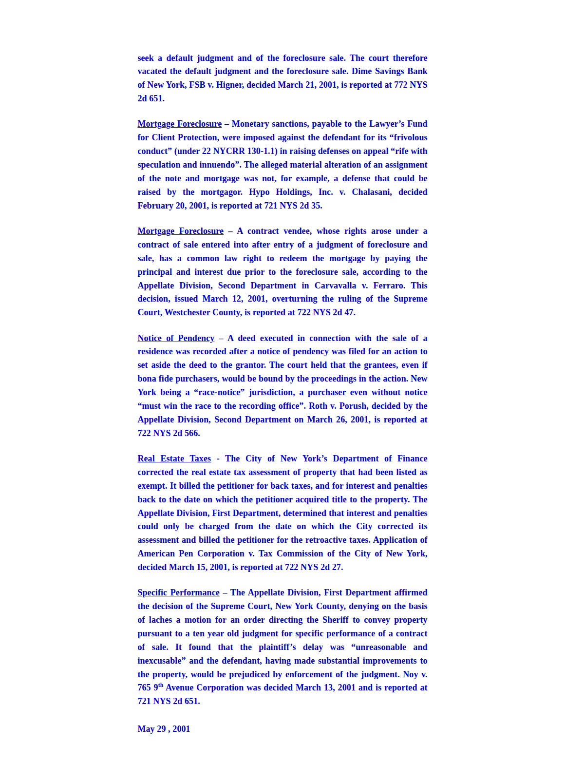seek a default judgment and of the foreclosure sale. The court therefore vacated the default judgment and the foreclosure sale. Dime Savings Bank of New York, FSB v. Higner, decided March 21, 2001, is reported at 772 NYS 2d 651.
Mortgage Foreclosure – Monetary sanctions, payable to the Lawyer’s Fund for Client Protection, were imposed against the defendant for its “frivolous conduct” (under 22 NYCRR 130-1.1) in raising defenses on appeal “rife with speculation and innuendo”. The alleged material alteration of an assignment of the note and mortgage was not, for example, a defense that could be raised by the mortgagor. Hypo Holdings, Inc. v. Chalasani, decided February 20, 2001, is reported at 721 NYS 2d 35.
Mortgage Foreclosure – A contract vendee, whose rights arose under a contract of sale entered into after entry of a judgment of foreclosure and sale, has a common law right to redeem the mortgage by paying the principal and interest due prior to the foreclosure sale, according to the Appellate Division, Second Department in Carvavalla v. Ferraro. This decision, issued March 12, 2001, overturning the ruling of the Supreme Court, Westchester County, is reported at 722 NYS 2d 47.
Notice of Pendency – A deed executed in connection with the sale of a residence was recorded after a notice of pendency was filed for an action to set aside the deed to the grantor. The court held that the grantees, even if bona fide purchasers, would be bound by the proceedings in the action. New York being a “race-notice” jurisdiction, a purchaser even without notice “must win the race to the recording office”. Roth v. Porush, decided by the Appellate Division, Second Department on March 26, 2001, is reported at 722 NYS 2d 566.
Real Estate Taxes - The City of New York’s Department of Finance corrected the real estate tax assessment of property that had been listed as exempt. It billed the petitioner for back taxes, and for interest and penalties back to the date on which the petitioner acquired title to the property. The Appellate Division, First Department, determined that interest and penalties could only be charged from the date on which the City corrected its assessment and billed the petitioner for the retroactive taxes. Application of American Pen Corporation v. Tax Commission of the City of New York, decided March 15, 2001, is reported at 722 NYS 2d 27.
Specific Performance – The Appellate Division, First Department affirmed the decision of the Supreme Court, New York County, denying on the basis of laches a motion for an order directing the Sheriff to convey property pursuant to a ten year old judgment for specific performance of a contract of sale. It found that the plaintiff’s delay was “unreasonable and inexcusable” and the defendant, having made substantial improvements to the property, would be prejudiced by enforcement of the judgment. Noy v. 765 9th Avenue Corporation was decided March 13, 2001 and is reported at 721 NYS 2d 651.
May 29 , 2001